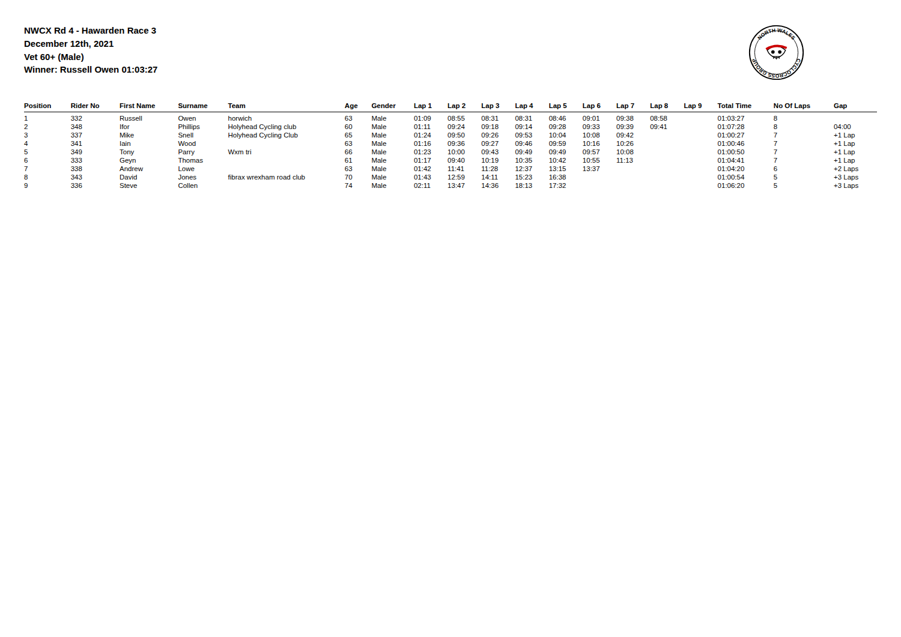NWCX Rd 4 - Hawarden Race 3
December 12th, 2021
Vet 60+ (Male)
Winner: Russell Owen 01:03:27
North Wales CX Cyclocross Group NORTH WALES CYCLOCROSS GROUP
| Position | Rider No | First Name | Surname | Team | Age | Gender | Lap 1 | Lap 2 | Lap 3 | Lap 4 | Lap 5 | Lap 6 | Lap 7 | Lap 8 | Lap 9 | Total Time | No Of Laps | Gap |
| --- | --- | --- | --- | --- | --- | --- | --- | --- | --- | --- | --- | --- | --- | --- | --- | --- | --- | --- |
| 1 | 332 | Russell | Owen | horwich | 63 | Male | 01:09 | 08:55 | 08:31 | 08:31 | 08:46 | 09:01 | 09:38 | 08:58 | | 01:03:27 | 8 | |
| 2 | 348 | Ifor | Phillips | Holyhead Cycling club | 60 | Male | 01:11 | 09:24 | 09:18 | 09:14 | 09:28 | 09:33 | 09:39 | 09:41 | | 01:07:28 | 8 | 04:00 |
| 3 | 337 | Mike | Snell | Holyhead Cycling Club | 65 | Male | 01:24 | 09:50 | 09:26 | 09:53 | 10:04 | 10:08 | 09:42 | | | 01:00:27 | 7 | +1 Lap |
| 4 | 341 | Iain | Wood | | 63 | Male | 01:16 | 09:36 | 09:27 | 09:46 | 09:59 | 10:16 | 10:26 | | | 01:00:46 | 7 | +1 Lap |
| 5 | 349 | Tony | Parry | Wxm tri | 66 | Male | 01:23 | 10:00 | 09:43 | 09:49 | 09:49 | 09:57 | 10:08 | | | 01:00:50 | 7 | +1 Lap |
| 6 | 333 | Geyn | Thomas | | 61 | Male | 01:17 | 09:40 | 10:19 | 10:35 | 10:42 | 10:55 | 11:13 | | | 01:04:41 | 7 | +1 Lap |
| 7 | 338 | Andrew | Lowe | | 63 | Male | 01:42 | 11:41 | 11:28 | 12:37 | 13:15 | 13:37 | | | | 01:04:20 | 6 | +2 Laps |
| 8 | 343 | David | Jones | fibrax wrexham road club | 70 | Male | 01:43 | 12:59 | 14:11 | 15:23 | 16:38 | | | | | 01:00:54 | 5 | +3 Laps |
| 9 | 336 | Steve | Collen | | 74 | Male | 02:11 | 13:47 | 14:36 | 18:13 | 17:32 | | | | | 01:06:20 | 5 | +3 Laps |